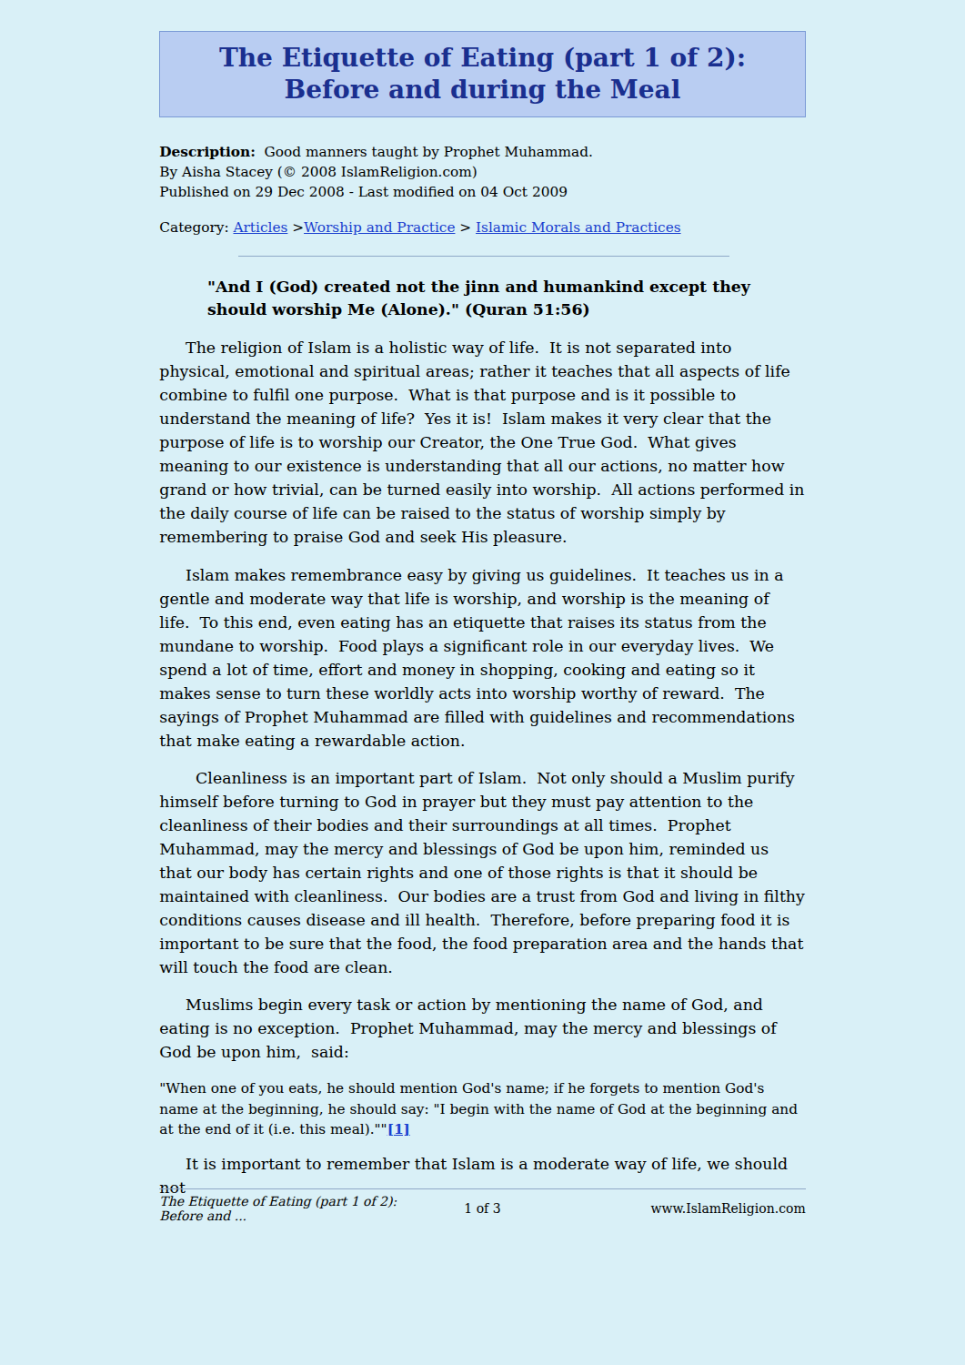The Etiquette of Eating (part 1 of 2): Before and during the Meal
Description: Good manners taught by Prophet Muhammad.
By Aisha Stacey (© 2008 IslamReligion.com)
Published on 29 Dec 2008 - Last modified on 04 Oct 2009
Category: Articles >Worship and Practice > Islamic Morals and Practices
"And I (God) created not the jinn and humankind except they should worship Me (Alone)." (Quran 51:56)
The religion of Islam is a holistic way of life. It is not separated into physical, emotional and spiritual areas; rather it teaches that all aspects of life combine to fulfil one purpose. What is that purpose and is it possible to understand the meaning of life? Yes it is! Islam makes it very clear that the purpose of life is to worship our Creator, the One True God. What gives meaning to our existence is understanding that all our actions, no matter how grand or how trivial, can be turned easily into worship. All actions performed in the daily course of life can be raised to the status of worship simply by remembering to praise God and seek His pleasure.
Islam makes remembrance easy by giving us guidelines. It teaches us in a gentle and moderate way that life is worship, and worship is the meaning of life. To this end, even eating has an etiquette that raises its status from the mundane to worship. Food plays a significant role in our everyday lives. We spend a lot of time, effort and money in shopping, cooking and eating so it makes sense to turn these worldly acts into worship worthy of reward. The sayings of Prophet Muhammad are filled with guidelines and recommendations that make eating a rewardable action.
Cleanliness is an important part of Islam. Not only should a Muslim purify himself before turning to God in prayer but they must pay attention to the cleanliness of their bodies and their surroundings at all times. Prophet Muhammad, may the mercy and blessings of God be upon him, reminded us that our body has certain rights and one of those rights is that it should be maintained with cleanliness. Our bodies are a trust from God and living in filthy conditions causes disease and ill health. Therefore, before preparing food it is important to be sure that the food, the food preparation area and the hands that will touch the food are clean.
Muslims begin every task or action by mentioning the name of God, and eating is no exception. Prophet Muhammad, may the mercy and blessings of God be upon him, said:
"When one of you eats, he should mention God's name; if he forgets to mention God's name at the beginning, he should say: "I begin with the name of God at the beginning and at the end of it (i.e. this meal).""[1]
It is important to remember that Islam is a moderate way of life, we should not
| The Etiquette of Eating (part 1 of 2): Before and ... | 1 of 3 | www.IslamReligion.com |